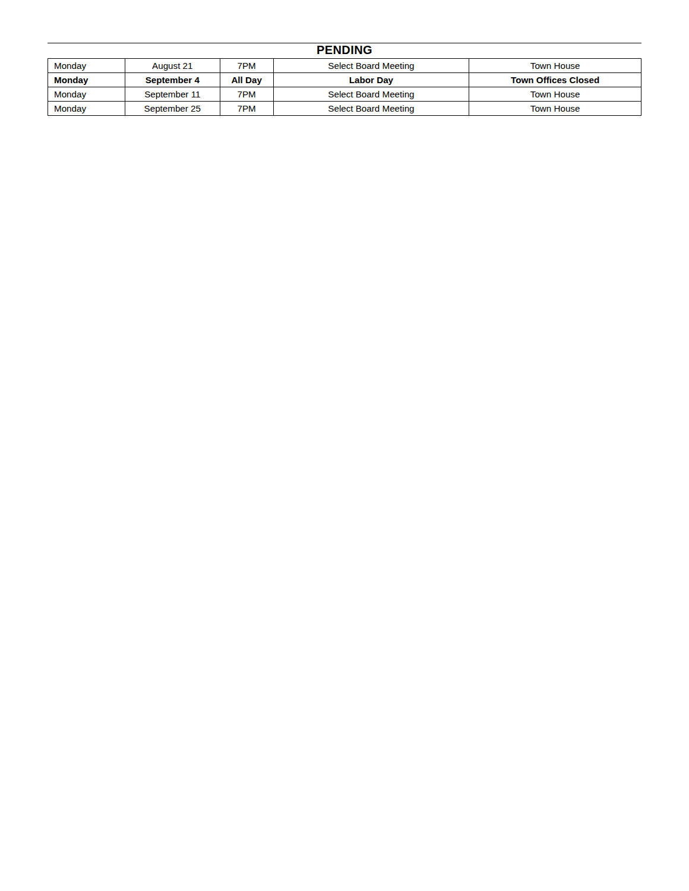PENDING
| Monday | August 21 | 7PM | Select Board Meeting | Town House |
| Monday | September 4 | All Day | Labor Day | Town Offices Closed |
| Monday | September 11 | 7PM | Select Board Meeting | Town House |
| Monday | September 25 | 7PM | Select Board Meeting | Town House |